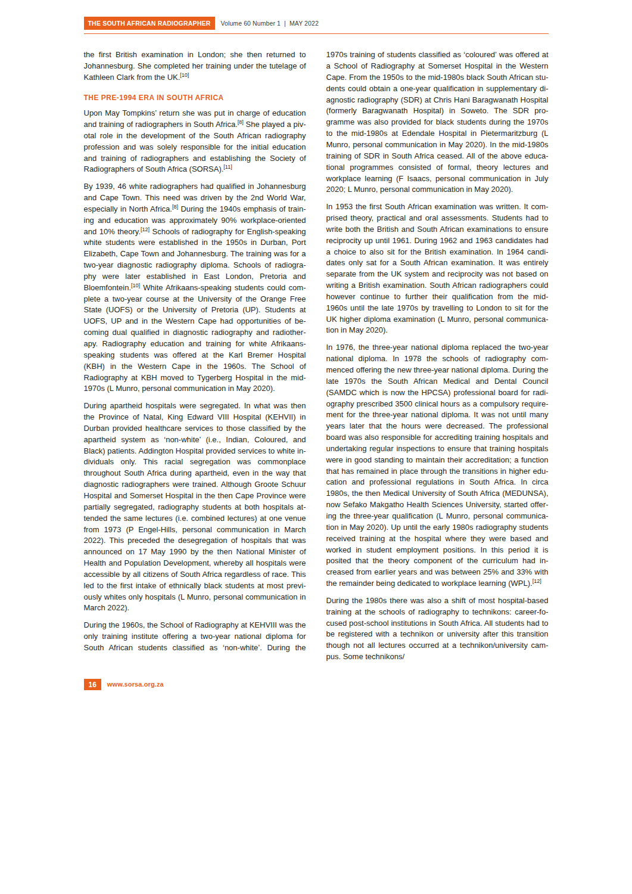The South African Radiographer Volume 60 Number 1 | MAY 2022
the first British examination in London; she then returned to Johannesburg. She completed her training under the tutelage of Kathleen Clark from the UK.[10]
The pre-1994 era in South Africa
Upon May Tompkins’ return she was put in charge of education and training of radiographers in South Africa.[8] She played a pivotal role in the development of the South African radiography profession and was solely responsible for the initial education and training of radiographers and establishing the Society of Radiographers of South Africa (SORSA).[11]
By 1939, 46 white radiographers had qualified in Johannesburg and Cape Town. This need was driven by the 2nd World War, especially in North Africa.[8] During the 1940s emphasis of training and education was approximately 90% workplace-oriented and 10% theory.[12] Schools of radiography for English-speaking white students were established in the 1950s in Durban, Port Elizabeth, Cape Town and Johannesburg. The training was for a two-year diagnostic radiography diploma. Schools of radiography were later established in East London, Pretoria and Bloemfontein.[10] White Afrikaans-speaking students could complete a two-year course at the University of the Orange Free State (UOFS) or the University of Pretoria (UP). Students at UOFS, UP and in the Western Cape had opportunities of becoming dual qualified in diagnostic radiography and radiotherapy. Radiography education and training for white Afrikaans-speaking students was offered at the Karl Bremer Hospital (KBH) in the Western Cape in the 1960s. The School of Radiography at KBH moved to Tygerberg Hospital in the mid-1970s (L Munro, personal communication in May 2020).
During apartheid hospitals were segregated. In what was then the Province of Natal, King Edward VIII Hospital (KEHVII) in Durban provided healthcare services to those classified by the apartheid system as ‘non-white’ (i.e., Indian, Coloured, and Black) patients. Addington Hospital provided services to white individuals only. This racial segregation was commonplace throughout South Africa during apartheid, even in the way that diagnostic radiographers were trained. Although Groote Schuur Hospital and Somerset Hospital in the then Cape Province were partially segregated, radiography students at both hospitals attended the same lectures (i.e. combined lectures) at one venue from 1973 (P Engel-Hills, personal communication in March 2022). This preceded the desegregation of hospitals that was announced on 17 May 1990 by the then National Minister of Health and Population Development, whereby all hospitals were accessible by all citizens of South Africa regardless of race. This led to the first intake of ethnically black students at most previously whites only hospitals (L Munro, personal communication in March 2022).
During the 1960s, the School of Radiography at KEHVIII was the only training institute offering a two-year national diploma for South African students classified as ‘non-white’. During the 1970s training of students classified as ‘coloured’ was offered at a School of Radiography at Somerset Hospital in the Western Cape. From the 1950s to the mid-1980s black South African students could obtain a one-year qualification in supplementary diagnostic radiography (SDR) at Chris Hani Baragwanath Hospital (formerly Baragwanath Hospital) in Soweto. The SDR programme was also provided for black students during the 1970s to the mid-1980s at Edendale Hospital in Pietermaritzburg (L Munro, personal communication in May 2020). In the mid-1980s training of SDR in South Africa ceased. All of the above educational programmes consisted of formal, theory lectures and workplace learning (F Isaacs, personal communication in July 2020; L Munro, personal communication in May 2020).
In 1953 the first South African examination was written. It comprised theory, practical and oral assessments. Students had to write both the British and South African examinations to ensure reciprocity up until 1961. During 1962 and 1963 candidates had a choice to also sit for the British examination. In 1964 candidates only sat for a South African examination. It was entirely separate from the UK system and reciprocity was not based on writing a British examination. South African radiographers could however continue to further their qualification from the mid-1960s until the late 1970s by travelling to London to sit for the UK higher diploma examination (L Munro, personal communication in May 2020).
In 1976, the three-year national diploma replaced the two-year national diploma. In 1978 the schools of radiography commenced offering the new three-year national diploma. During the late 1970s the South African Medical and Dental Council (SAMDC which is now the HPCSA) professional board for radiography prescribed 3500 clinical hours as a compulsory requirement for the three-year national diploma. It was not until many years later that the hours were decreased. The professional board was also responsible for accrediting training hospitals and undertaking regular inspections to ensure that training hospitals were in good standing to maintain their accreditation; a function that has remained in place through the transitions in higher education and professional regulations in South Africa. In circa 1980s, the then Medical University of South Africa (MEDUNSA), now Sefako Makgatho Health Sciences University, started offering the three-year qualification (L Munro, personal communication in May 2020). Up until the early 1980s radiography students received training at the hospital where they were based and worked in student employment positions. In this period it is posited that the theory component of the curriculum had increased from earlier years and was between 25% and 33% with the remainder being dedicated to workplace learning (WPL).[12]
During the 1980s there was also a shift of most hospital-based training at the schools of radiography to technikons: career-focused post-school institutions in South Africa. All students had to be registered with a technikon or university after this transition though not all lectures occurred at a technikon/university campus. Some technikons/
16 www.sorsa.org.za